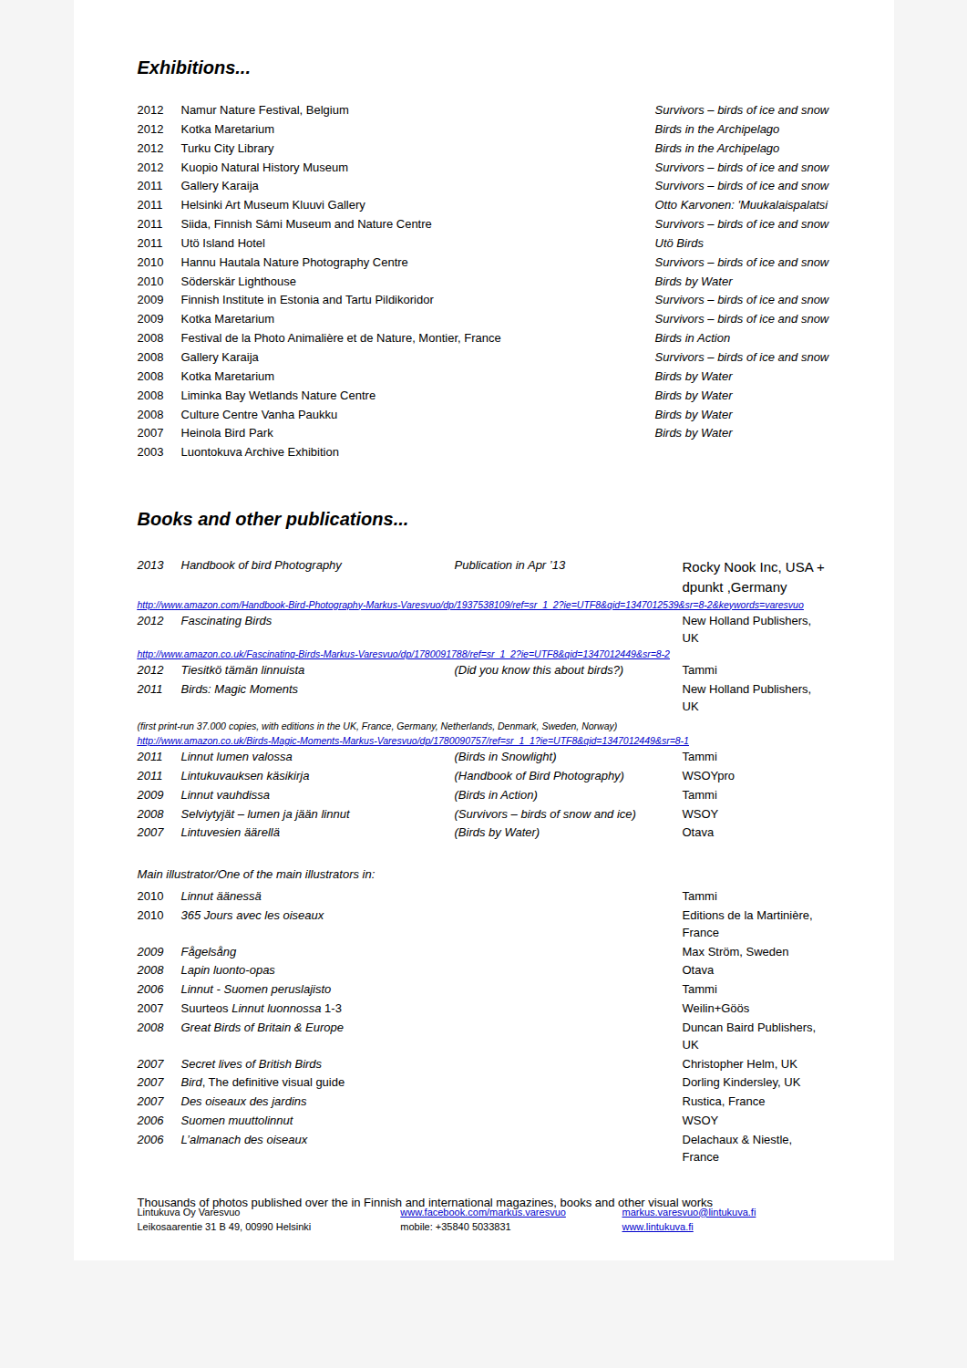Exhibitions...
| 2012 | Namur Nature Festival, Belgium | Survivors – birds of ice and snow |
| 2012 | Kotka Maretarium | Birds in the Archipelago |
| 2012 | Turku City Library | Birds in the Archipelago |
| 2012 | Kuopio Natural History Museum | Survivors – birds of ice and snow |
| 2011 | Gallery Karaija | Survivors – birds of ice and snow |
| 2011 | Helsinki Art Museum Kluuvi Gallery | Otto Karvonen: 'Muukalaispalatsi |
| 2011 | Siida, Finnish Sámi Museum and Nature Centre | Survivors – birds of ice and snow |
| 2011 | Utö Island Hotel | Utö Birds |
| 2010 | Hannu Hautala Nature Photography Centre | Survivors – birds of ice and snow |
| 2010 | Söderskär Lighthouse | Birds by Water |
| 2009 | Finnish Institute in Estonia and Tartu Pildikoridor | Survivors – birds of ice and snow |
| 2009 | Kotka Maretarium | Survivors – birds of ice and snow |
| 2008 | Festival de la Photo Animalière et de Nature, Montier, France | Birds in Action |
| 2008 | Gallery Karaija | Survivors – birds of ice and snow |
| 2008 | Kotka Maretarium | Birds by Water |
| 2008 | Liminka Bay Wetlands Nature Centre | Birds by Water |
| 2008 | Culture Centre Vanha Paukku | Birds by Water |
| 2007 | Heinola Bird Park | Birds by Water |
| 2003 | Luontokuva Archive Exhibition | |
Books and other publications...
| 2013 | Handbook of bird Photography | Publication in Apr ’13 | Rocky Nook Inc, USA + dpunkt ,Germany |
| http://www.amazon.com/Handbook-Bird-Photography-Markus-Varesvuo/dp/1937538109/ref=sr_1_2?ie=UTF8&qid=1347012539&sr=8-2&keywords=varesvuo |
| 2012 | Fascinating Birds | | New Holland Publishers, UK |
| http://www.amazon.co.uk/Fascinating-Birds-Markus-Varesvuo/dp/1780091788/ref=sr_1_2?ie=UTF8&qid=1347012449&sr=8-2 |
| 2012 | Tiesitkö tämän linnuista | (Did you know this about birds?) | Tammi |
| 2011 | Birds: Magic Moments | | New Holland Publishers, UK |
| (first print-run 37.000 copies, with editions in the UK, France, Germany, Netherlands, Denmark, Sweden, Norway) http://www.amazon.co.uk/Birds-Magic-Moments-Markus-Varesvuo/dp/1780090757/ref=sr_1_1?ie=UTF8&qid=1347012449&sr=8-1 |
| 2011 | Linnut lumen valossa | (Birds in Snowlight) | Tammi |
| 2011 | Lintukuvauksen käsikirja | (Handbook of Bird Photography) | WSOYpro |
| 2009 | Linnut vauhdissa | (Birds in Action) | Tammi |
| 2008 | Selviytyjät – lumen ja jään linnut | (Survivors – birds of snow and ice) | WSOY |
| 2007 | Lintuvesien äärellä | (Birds by Water) | Otava |
Main illustrator/One of the main illustrators in:
| 2010 | Linnut äänessä | | Tammi |
| 2010 | 365 Jours avec les oiseaux | | Editions de la Martinière, France |
| 2009 | Fågelsång | | Max Ström, Sweden |
| 2008 | Lapin luonto-opas | | Otava |
| 2006 | Linnut - Suomen peruslajisto | | Tammi |
| 2007 | Suurteos Linnut luonnossa 1-3 | | Weilin+Göös |
| 2008 | Great Birds of Britain & Europe | | Duncan Baird Publishers, UK |
| 2007 | Secret lives of British Birds | | Christopher Helm, UK |
| 2007 | Bird , The definitive visual guide | | Dorling Kindersley, UK |
| 2007 | Des oiseaux des jardins | | Rustica, France |
| 2006 | Suomen muuttolinnut | | WSOY |
| 2006 | L’almanach des oiseaux | | Delachaux & Niestle, France |
Thousands of photos published over the in Finnish and international magazines, books and other visual works
| Lintukuva Oy Varesvuo | www.facebook.com/markus.varesvuo | markus.varesvuo@lintukuva.fi |
| Leikosaarentie 31 B 49, 00990 Helsinki | mobile: +35840 5033831 | www.lintukuva.fi |